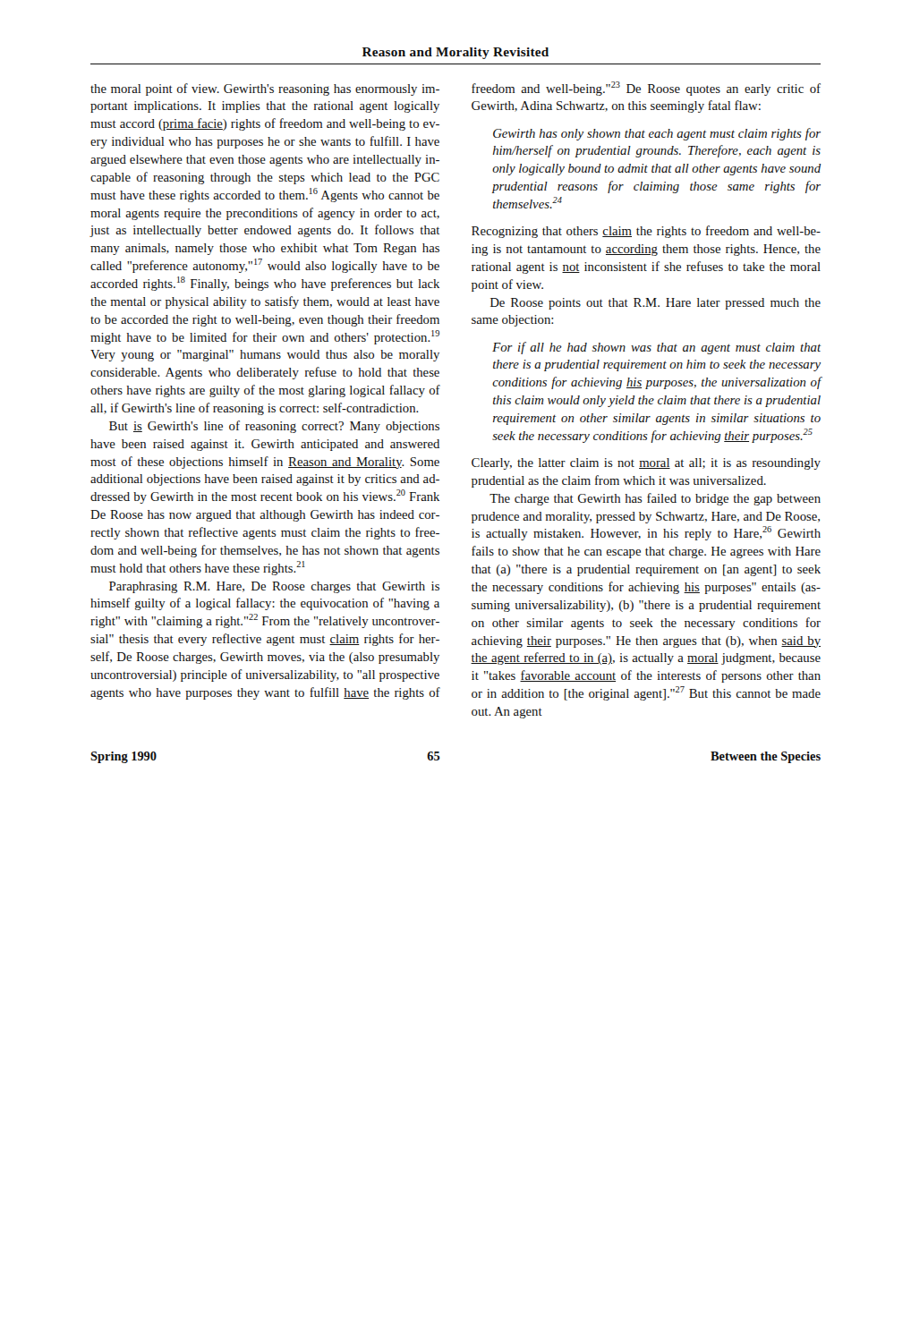Reason and Morality Revisited
the moral point of view. Gewirth's reasoning has enormously important implications. It implies that the rational agent logically must accord (prima facie) rights of freedom and well-being to every individual who has purposes he or she wants to fulfill. I have argued elsewhere that even those agents who are intellectually incapable of reasoning through the steps which lead to the PGC must have these rights accorded to them.16 Agents who cannot be moral agents require the preconditions of agency in order to act, just as intellectually better endowed agents do. It follows that many animals, namely those who exhibit what Tom Regan has called "preference autonomy,"17 would also logically have to be accorded rights.18 Finally, beings who have preferences but lack the mental or physical ability to satisfy them, would at least have to be accorded the right to well-being, even though their freedom might have to be limited for their own and others' protection.19 Very young or "marginal" humans would thus also be morally considerable. Agents who deliberately refuse to hold that these others have rights are guilty of the most glaring logical fallacy of all, if Gewirth's line of reasoning is correct: self-contradiction.
But is Gewirth's line of reasoning correct? Many objections have been raised against it. Gewirth anticipated and answered most of these objections himself in Reason and Morality. Some additional objections have been raised against it by critics and addressed by Gewirth in the most recent book on his views.20 Frank De Roose has now argued that although Gewirth has indeed correctly shown that reflective agents must claim the rights to freedom and well-being for themselves, he has not shown that agents must hold that others have these rights.21
Paraphrasing R.M. Hare, De Roose charges that Gewirth is himself guilty of a logical fallacy: the equivocation of "having a right" with "claiming a right."22 From the "relatively uncontroversial" thesis that every reflective agent must claim rights for herself, De Roose charges, Gewirth moves, via the (also presumably uncontroversial) principle of universalizability, to "all prospective agents who have purposes they want to fulfill have the rights of freedom and well-being."23 De Roose quotes an early critic of Gewirth, Adina Schwartz, on this seemingly fatal flaw:
Gewirth has only shown that each agent must claim rights for him/herself on prudential grounds. Therefore, each agent is only logically bound to admit that all other agents have sound prudential reasons for claiming those same rights for themselves.24
Recognizing that others claim the rights to freedom and well-being is not tantamount to according them those rights. Hence, the rational agent is not inconsistent if she refuses to take the moral point of view.
De Roose points out that R.M. Hare later pressed much the same objection:
For if all he had shown was that an agent must claim that there is a prudential requirement on him to seek the necessary conditions for achieving his purposes, the universalization of this claim would only yield the claim that there is a prudential requirement on other similar agents in similar situations to seek the necessary conditions for achieving their purposes.25
Clearly, the latter claim is not moral at all; it is as resoundingly prudential as the claim from which it was universalized.
The charge that Gewirth has failed to bridge the gap between prudence and morality, pressed by Schwartz, Hare, and De Roose, is actually mistaken. However, in his reply to Hare,26 Gewirth fails to show that he can escape that charge. He agrees with Hare that (a) "there is a prudential requirement on [an agent] to seek the necessary conditions for achieving his purposes" entails (assuming universalizability), (b) "there is a prudential requirement on other similar agents to seek the necessary conditions for achieving their purposes." He then argues that (b), when said by the agent referred to in (a), is actually a moral judgment, because it "takes favorable account of the interests of persons other than or in addition to [the original agent]."27 But this cannot be made out. An agent
Spring 1990 65 Between the Species